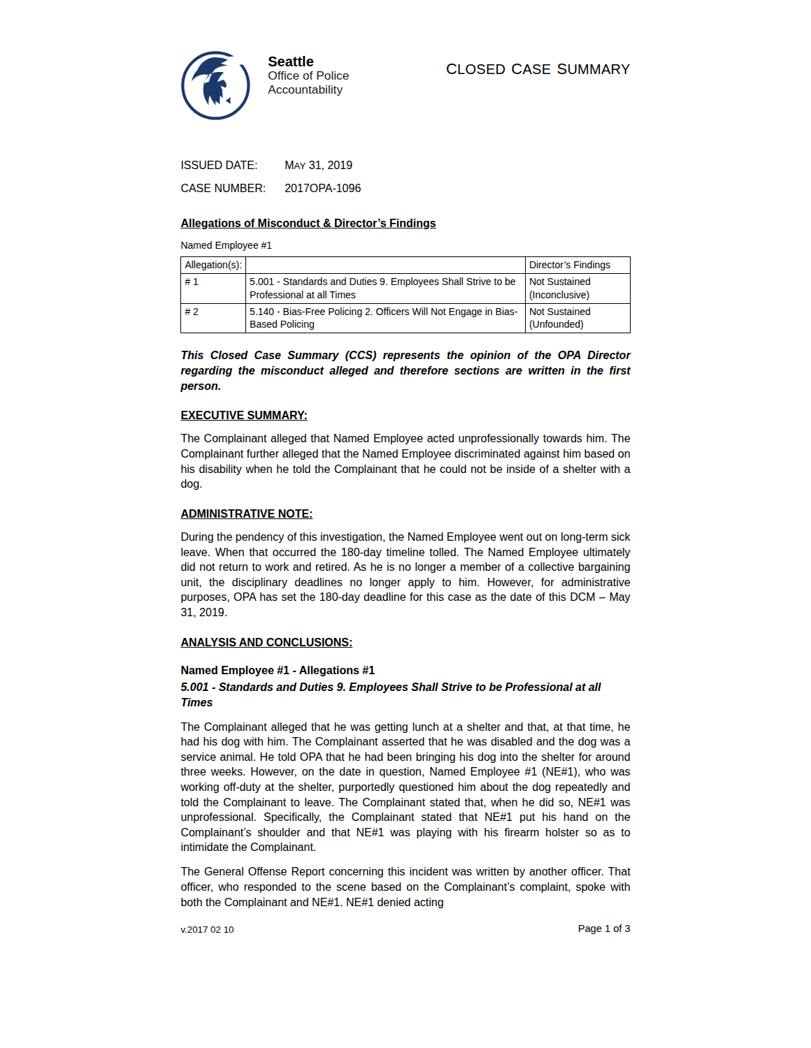Seattle
Office of Police
Accountability
CLOSED CASE SUMMARY
ISSUED DATE:
MAY 31, 2019
CASE NUMBER:
2017OPA-1096
Allegations of Misconduct & Director’s Findings
Named Employee #1
| Allegation(s): | | Director’s Findings |
| --- | --- | --- |
| # 1 | 5.001 - Standards and Duties 9. Employees Shall Strive to be Professional at all Times | Not Sustained (Inconclusive) |
| # 2 | 5.140 - Bias-Free Policing 2. Officers Will Not Engage in Bias-Based Policing | Not Sustained (Unfounded) |
This Closed Case Summary (CCS) represents the opinion of the OPA Director regarding the misconduct alleged and therefore sections are written in the first person.
EXECUTIVE SUMMARY:
The Complainant alleged that Named Employee acted unprofessionally towards him. The Complainant further alleged that the Named Employee discriminated against him based on his disability when he told the Complainant that he could not be inside of a shelter with a dog.
ADMINISTRATIVE NOTE:
During the pendency of this investigation, the Named Employee went out on long-term sick leave. When that occurred the 180-day timeline tolled. The Named Employee ultimately did not return to work and retired. As he is no longer a member of a collective bargaining unit, the disciplinary deadlines no longer apply to him. However, for administrative purposes, OPA has set the 180-day deadline for this case as the date of this DCM – May 31, 2019.
ANALYSIS AND CONCLUSIONS:
Named Employee #1 - Allegations #1
5.001 - Standards and Duties 9. Employees Shall Strive to be Professional at all Times
The Complainant alleged that he was getting lunch at a shelter and that, at that time, he had his dog with him. The Complainant asserted that he was disabled and the dog was a service animal. He told OPA that he had been bringing his dog into the shelter for around three weeks. However, on the date in question, Named Employee #1 (NE#1), who was working off-duty at the shelter, purportedly questioned him about the dog repeatedly and told the Complainant to leave. The Complainant stated that, when he did so, NE#1 was unprofessional. Specifically, the Complainant stated that NE#1 put his hand on the Complainant’s shoulder and that NE#1 was playing with his firearm holster so as to intimidate the Complainant.
The General Offense Report concerning this incident was written by another officer. That officer, who responded to the scene based on the Complainant’s complaint, spoke with both the Complainant and NE#1. NE#1 denied acting
v.2017 02 10
Page 1 of 3